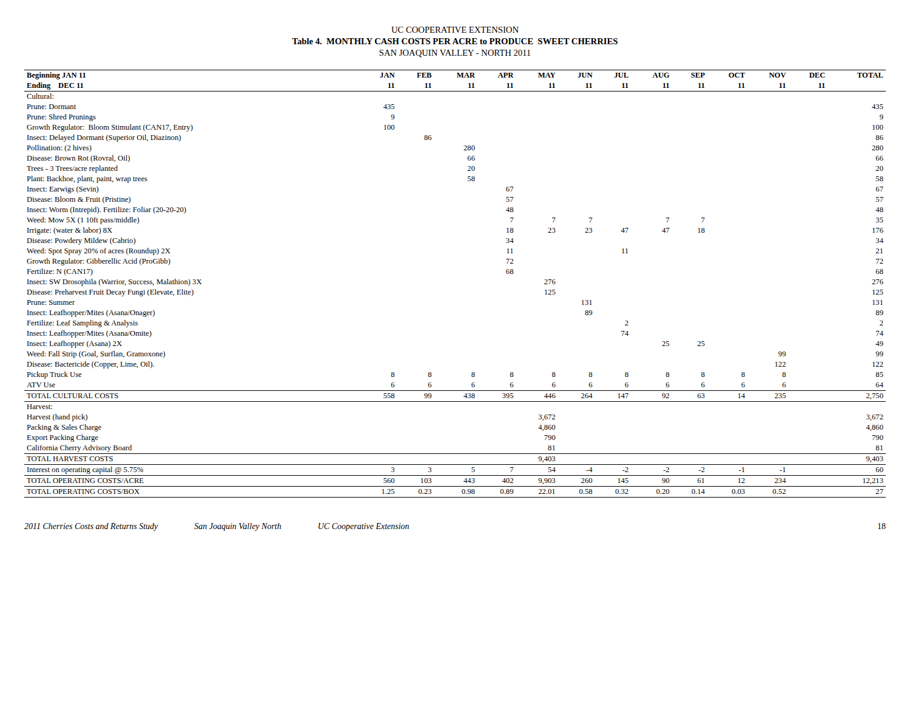UC COOPERATIVE EXTENSION
Table 4. MONTHLY CASH COSTS PER ACRE to PRODUCE SWEET CHERRIES
SAN JOAQUIN VALLEY - NORTH 2011
| Beginning JAN 11 | JAN | FEB | MAR | APR | MAY | JUN | JUL | AUG | SEP | OCT | NOV | DEC | TOTAL |
| --- | --- | --- | --- | --- | --- | --- | --- | --- | --- | --- | --- | --- | --- |
| Ending DEC 11 | 11 | 11 | 11 | 11 | 11 | 11 | 11 | 11 | 11 | 11 | 11 | 11 | |
| Cultural: | | | | | | | | | | | | | |
| Prune: Dormant | 435 | | | | | | | | | | | | 435 |
| Prune: Shred Prunings | 9 | | | | | | | | | | | | 9 |
| Growth Regulator: Bloom Stimulant (CAN17, Entry) | 100 | | | | | | | | | | | | 100 |
| Insect: Delayed Dormant (Superior Oil, Diazinon) | | 86 | | | | | | | | | | | 86 |
| Pollination: (2 hives) | | | 280 | | | | | | | | | | 280 |
| Disease: Brown Rot (Rovral, Oil) | | | 66 | | | | | | | | | | 66 |
| Trees - 3 Trees/acre replanted | | | 20 | | | | | | | | | | 20 |
| Plant: Backhoe, plant, paint, wrap trees | | | 58 | | | | | | | | | | 58 |
| Insect: Earwigs (Sevin) | | | | 67 | | | | | | | | | 67 |
| Disease: Bloom & Fruit (Pristine) | | | | 57 | | | | | | | | | 57 |
| Insect: Worm (Intrepid). Fertilize: Foliar (20-20-20) | | | | 48 | | | | | | | | | 48 |
| Weed: Mow 5X (1 10ft pass/middle) | | | | 7 | 7 | 7 | | 7 | 7 | | | | 35 |
| Irrigate: (water & labor) 8X | | | | 18 | 23 | 23 | 47 | 47 | 18 | | | | 176 |
| Disease: Powdery Mildew (Cabrio) | | | | 34 | | | | | | | | | 34 |
| Weed: Spot Spray 20% of acres (Roundup) 2X | | | | 11 | | | 11 | | | | | | 21 |
| Growth Regulator: Gibberellic Acid (ProGibb) | | | | 72 | | | | | | | | | 72 |
| Fertilize: N (CAN17) | | | | 68 | | | | | | | | | 68 |
| Insect: SW Drosophila (Warrior, Success, Malathion) 3X | | | | | 276 | | | | | | | | 276 |
| Disease: Preharvest Fruit Decay Fungi (Elevate, Elite) | | | | | 125 | | | | | | | | 125 |
| Prune: Summer | | | | | | 131 | | | | | | | 131 |
| Insect: Leafhopper/Mites (Asana/Onager) | | | | | | 89 | | | | | | | 89 |
| Fertilize: Leaf Sampling & Analysis | | | | | | | 2 | | | | | | 2 |
| Insect: Leafhopper/Mites (Asana/Omite) | | | | | | | 74 | | | | | | 74 |
| Insect: Leafhopper (Asana) 2X | | | | | | | | 25 | 25 | | | | 49 |
| Weed: Fall Strip (Goal, Surflan, Gramoxone) | | | | | | | | | | | 99 | | 99 |
| Disease: Bactericide (Copper, Lime, Oil). | | | | | | | | | | | 122 | | 122 |
| Pickup Truck Use | 8 | 8 | 8 | 8 | 8 | 8 | 8 | 8 | 8 | 8 | 8 | | 85 |
| ATV Use | 6 | 6 | 6 | 6 | 6 | 6 | 6 | 6 | 6 | 6 | 6 | | 64 |
| TOTAL CULTURAL COSTS | 558 | 99 | 438 | 395 | 446 | 264 | 147 | 92 | 63 | 14 | 235 | | 2,750 |
| Harvest: | | | | | | | | | | | | | |
| Harvest (hand pick) | | | | | 3,672 | | | | | | | | 3,672 |
| Packing & Sales Charge | | | | | 4,860 | | | | | | | | 4,860 |
| Export Packing Charge | | | | | 790 | | | | | | | | 790 |
| California Cherry Advisory Board | | | | | 81 | | | | | | | | 81 |
| TOTAL HARVEST COSTS | | | | | 9,403 | | | | | | | | 9,403 |
| Interest on operating capital @ 5.75% | 3 | 3 | 5 | 7 | 54 | -4 | -2 | -2 | -2 | -1 | -1 | | 60 |
| TOTAL OPERATING COSTS/ACRE | 560 | 103 | 443 | 402 | 9,903 | 260 | 145 | 90 | 61 | 12 | 234 | | 12,213 |
| TOTAL OPERATING COSTS/BOX | 1.25 | 0.23 | 0.98 | 0.89 | 22.01 | 0.58 | 0.32 | 0.20 | 0.14 | 0.03 | 0.52 | | 27 |
2011 Cherries Costs and Returns Study San Joaquin Valley North UC Cooperative Extension
18